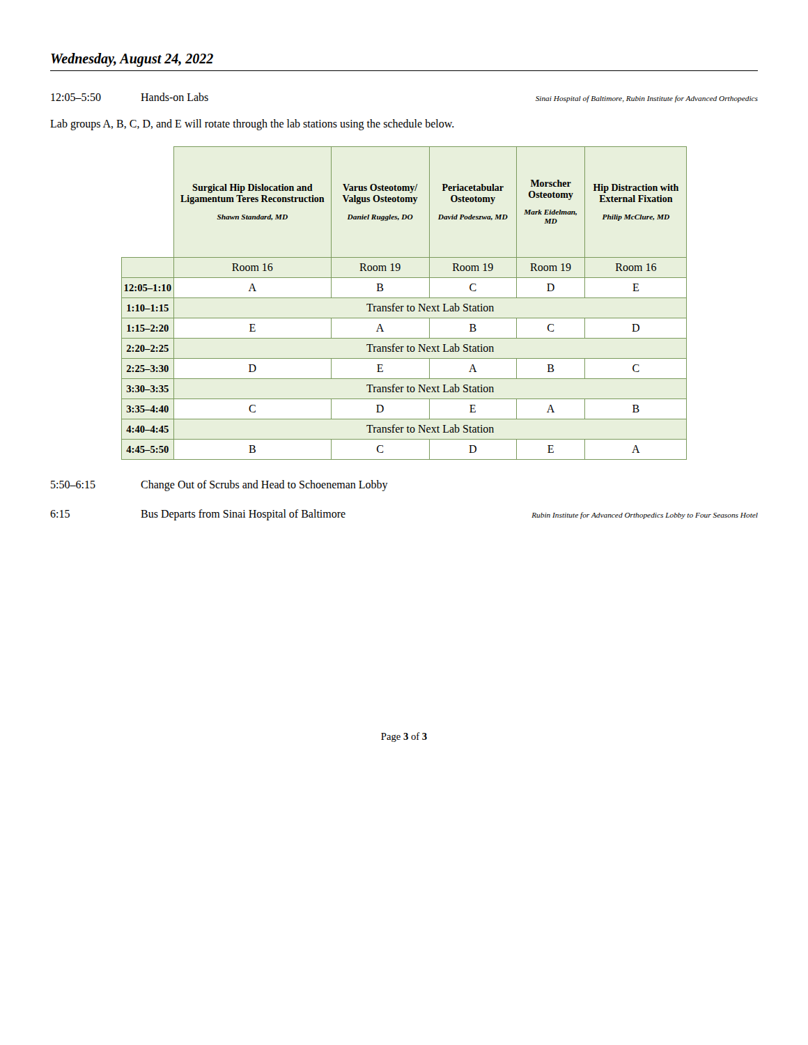Wednesday, August 24, 2022
12:05–5:50
Hands-on Labs
Sinai Hospital of Baltimore, Rubin Institute for Advanced Orthopedics
Lab groups A, B, C, D, and E will rotate through the lab stations using the schedule below.
| | Surgical Hip Dislocation and Ligamentum Teres Reconstruction Shawn Standard, MD | Varus Osteotomy/ Valgus Osteotomy Daniel Ruggles, DO | Periacetabular Osteotomy David Podeszwa, MD | Morscher Osteotomy Mark Eidelman, MD | Hip Distraction with External Fixation Philip McClure, MD |
| --- | --- | --- | --- | --- | --- |
| | Room 16 | Room 19 | Room 19 | Room 19 | Room 16 |
| 12:05–1:10 | A | B | C | D | E |
| 1:10–1:15 | Transfer to Next Lab Station |
| 1:15–2:20 | E | A | B | C | D |
| 2:20–2:25 | Transfer to Next Lab Station |
| 2:25–3:30 | D | E | A | B | C |
| 3:30–3:35 | Transfer to Next Lab Station |
| 3:35–4:40 | C | D | E | A | B |
| 4:40–4:45 | Transfer to Next Lab Station |
| 4:45–5:50 | B | C | D | E | A |
5:50–6:15
Change Out of Scrubs and Head to Schoeneman Lobby
6:15
Bus Departs from Sinai Hospital of Baltimore
Rubin Institute for Advanced Orthopedics Lobby to Four Seasons Hotel
Page 3 of 3